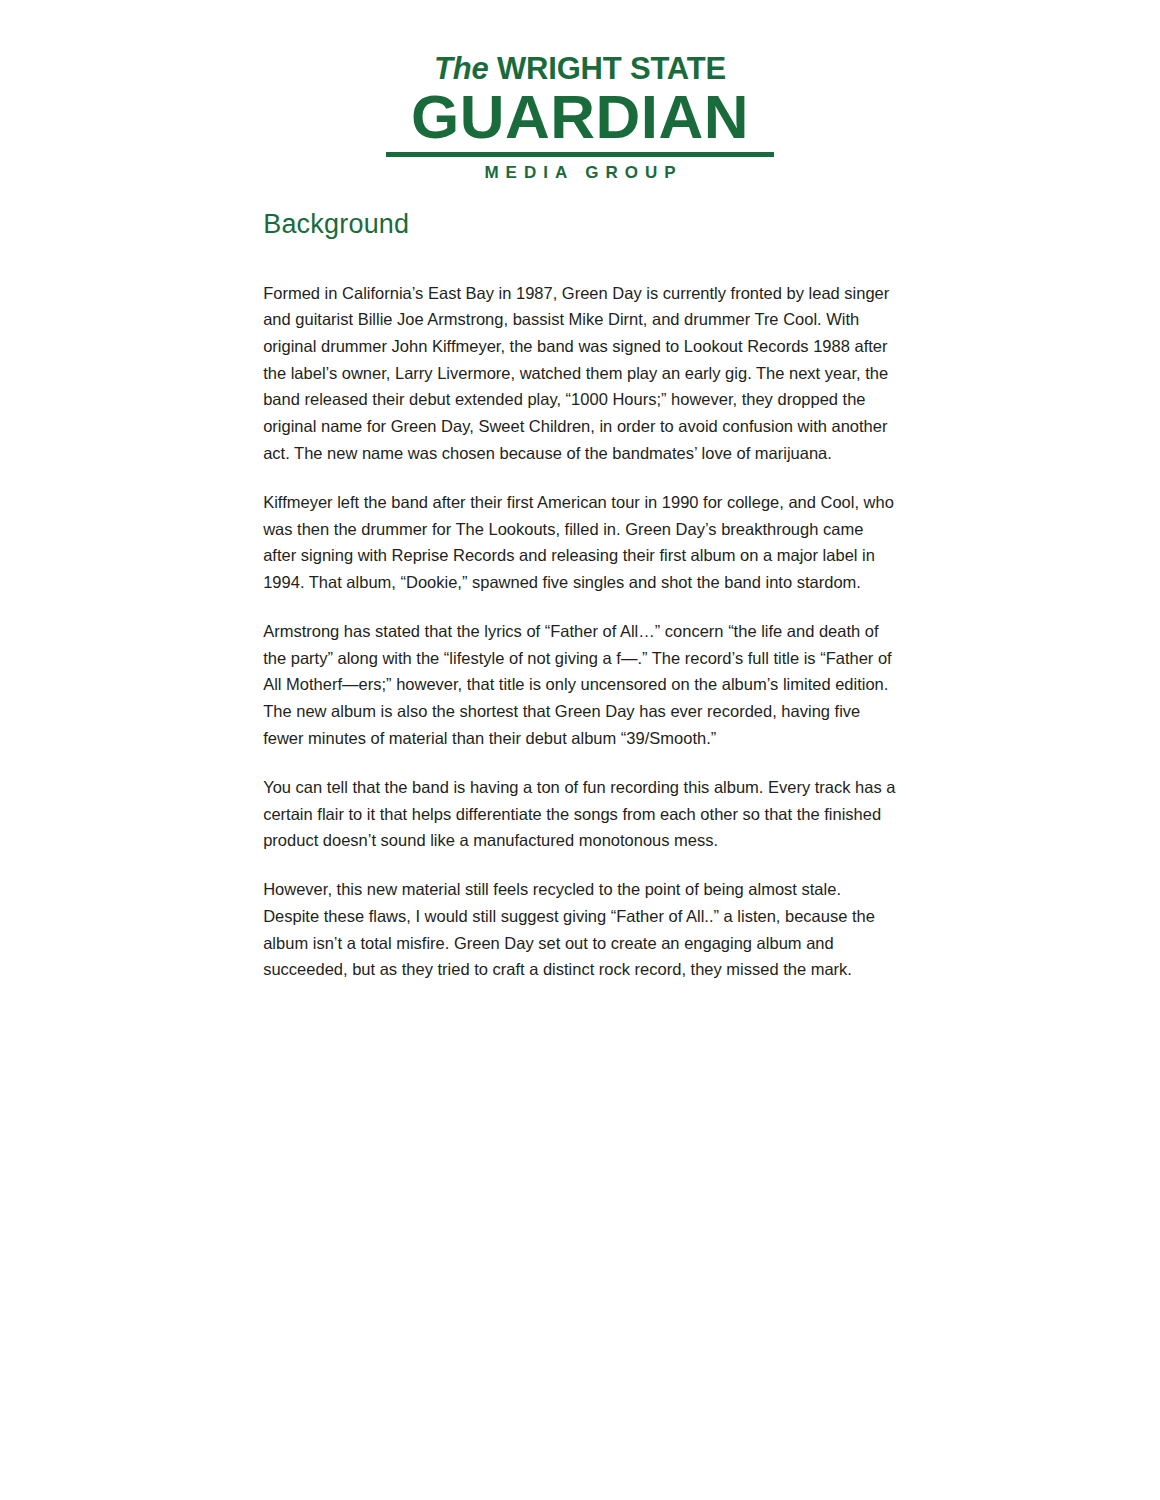The WRIGHT STATE
GUARDIAN
MEDIA GROUP
Background
Formed in California’s East Bay in 1987, Green Day is currently fronted by lead singer and guitarist Billie Joe Armstrong, bassist Mike Dirnt, and drummer Tre Cool. With original drummer John Kiffmeyer, the band was signed to Lookout Records 1988 after the label’s owner, Larry Livermore, watched them play an early gig. The next year, the band released their debut extended play, “1000 Hours;” however, they dropped the original name for Green Day, Sweet Children, in order to avoid confusion with another act. The new name was chosen because of the bandmates’ love of marijuana.
Kiffmeyer left the band after their first American tour in 1990 for college, and Cool, who was then the drummer for The Lookouts, filled in. Green Day’s breakthrough came after signing with Reprise Records and releasing their first album on a major label in 1994. That album, “Dookie,” spawned five singles and shot the band into stardom.
Armstrong has stated that the lyrics of “Father of All…” concern “the life and death of the party” along with the “lifestyle of not giving a f—.” The record’s full title is “Father of All Motherf—ers;” however, that title is only uncensored on the album’s limited edition. The new album is also the shortest that Green Day has ever recorded, having five fewer minutes of material than their debut album “39/Smooth.”
You can tell that the band is having a ton of fun recording this album. Every track has a certain flair to it that helps differentiate the songs from each other so that the finished product doesn’t sound like a manufactured monotonous mess.
However, this new material still feels recycled to the point of being almost stale. Despite these flaws, I would still suggest giving “Father of All..” a listen, because the album isn’t a total misfire. Green Day set out to create an engaging album and succeeded, but as they tried to craft a distinct rock record, they missed the mark.